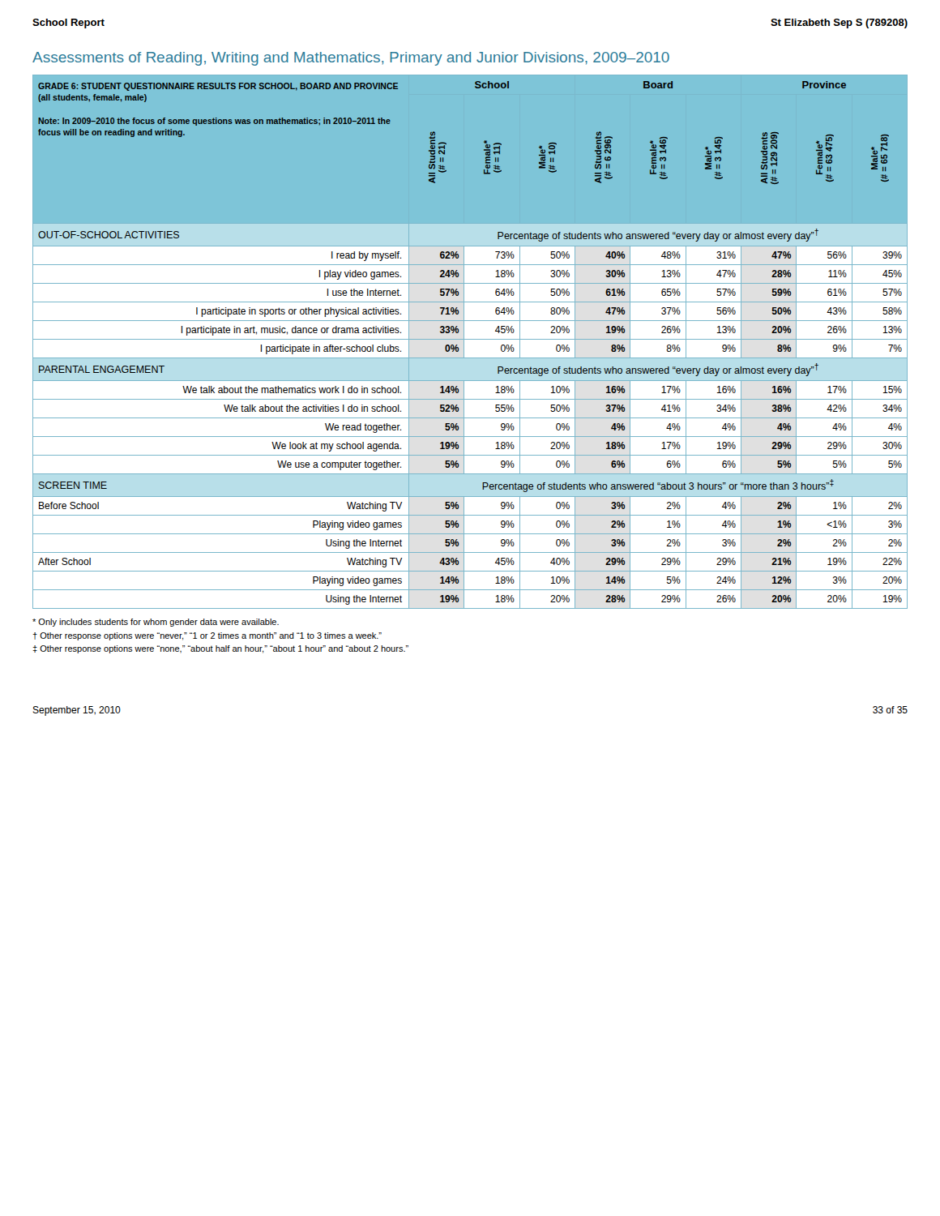School Report
St Elizabeth Sep S (789208)
Assessments of Reading, Writing and Mathematics, Primary and Junior Divisions, 2009–2010
| GRADE 6: STUDENT QUESTIONNAIRE RESULTS FOR SCHOOL, BOARD AND PROVINCE (all students, female, male) Note: In 2009–2010 the focus of some questions was on mathematics; in 2010–2011 the focus will be on reading and writing. | School | Board | Province |
| All Students (# = 21) | Female* (# = 11) | Male* (# = 10) | All Students (# = 6 296) | Female* (# = 3 146) | Male* (# = 3 145) | All Students (# = 129 209) | Female* (# = 63 475) | Male* (# = 65 718) |
| OUT-OF-SCHOOL ACTIVITIES | Percentage of students who answered “every day or almost every day” † |
| I read by myself. | 62% | 73% | 50% | 40% | 48% | 31% | 47% | 56% | 39% |
| I play video games. | 24% | 18% | 30% | 30% | 13% | 47% | 28% | 11% | 45% |
| I use the Internet. | 57% | 64% | 50% | 61% | 65% | 57% | 59% | 61% | 57% |
| I participate in sports or other physical activities. | 71% | 64% | 80% | 47% | 37% | 56% | 50% | 43% | 58% |
| I participate in art, music, dance or drama activities. | 33% | 45% | 20% | 19% | 26% | 13% | 20% | 26% | 13% |
| I participate in after-school clubs. | 0% | 0% | 0% | 8% | 8% | 9% | 8% | 9% | 7% |
| PARENTAL ENGAGEMENT | Percentage of students who answered “every day or almost every day” † |
| We talk about the mathematics work I do in school. | 14% | 18% | 10% | 16% | 17% | 16% | 16% | 17% | 15% |
| We talk about the activities I do in school. | 52% | 55% | 50% | 37% | 41% | 34% | 38% | 42% | 34% |
| We read together. | 5% | 9% | 0% | 4% | 4% | 4% | 4% | 4% | 4% |
| We look at my school agenda. | 19% | 18% | 20% | 18% | 17% | 19% | 29% | 29% | 30% |
| We use a computer together. | 5% | 9% | 0% | 6% | 6% | 6% | 5% | 5% | 5% |
| SCREEN TIME | Percentage of students who answered “about 3 hours” or “more than 3 hours” ‡ |
| Before School Watching TV | 5% | 9% | 0% | 3% | 2% | 4% | 2% | 1% | 2% |
| Playing video games | 5% | 9% | 0% | 2% | 1% | 4% | 1% | <1% | 3% |
| Using the Internet | 5% | 9% | 0% | 3% | 2% | 3% | 2% | 2% | 2% |
| After School Watching TV | 43% | 45% | 40% | 29% | 29% | 29% | 21% | 19% | 22% |
| Playing video games | 14% | 18% | 10% | 14% | 5% | 24% | 12% | 3% | 20% |
| Using the Internet | 19% | 18% | 20% | 28% | 29% | 26% | 20% | 20% | 19% |
* Only includes students for whom gender data were available.
† Other response options were “never,” “1 or 2 times a month” and “1 to 3 times a week.”
‡ Other response options were “none,” “about half an hour,” “about 1 hour” and “about 2 hours.”
September 15, 2010
33 of 35